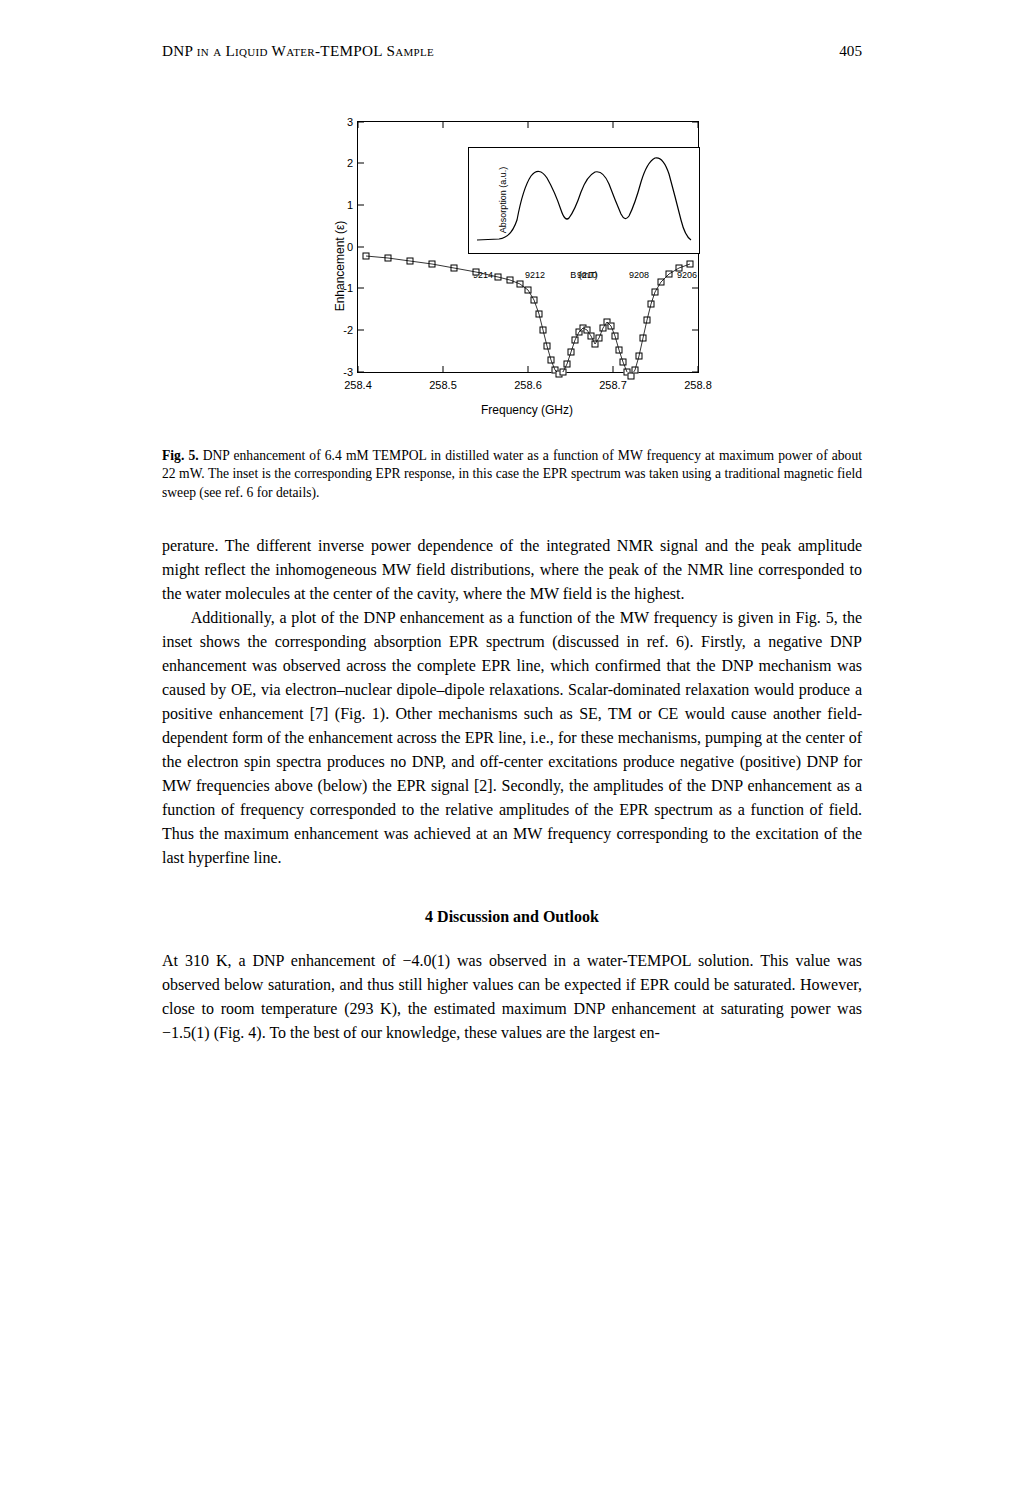DNP in a Liquid Water-TEMPOL Sample 405
Enhancement (ε)
3 2 1 0 -1 -2 -3 258.4 258.5 258.6 258.7 258.8
Absorption (a.u.)
9214 9212 9210 9208 9206
B (mT)
Frequency (GHz)
Fig. 5. DNP enhancement of 6.4 mM TEMPOL in distilled water as a function of MW frequency at maximum power of about 22 mW. The inset is the corresponding EPR response, in this case the EPR spectrum was taken using a traditional magnetic field sweep (see ref. 6 for details).
perature. The different inverse power dependence of the integrated NMR signal and the peak amplitude might reflect the inhomogeneous MW field distributions, where the peak of the NMR line corresponded to the water molecules at the center of the cavity, where the MW field is the highest.
Additionally, a plot of the DNP enhancement as a function of the MW frequency is given in Fig. 5, the inset shows the corresponding absorption EPR spectrum (discussed in ref. 6). Firstly, a negative DNP enhancement was observed across the complete EPR line, which confirmed that the DNP mechanism was caused by OE, via electron–nuclear dipole–dipole relaxations. Scalar-dominated relaxation would produce a positive enhancement [7] (Fig. 1). Other mechanisms such as SE, TM or CE would cause another field-dependent form of the enhancement across the EPR line, i.e., for these mechanisms, pumping at the center of the electron spin spectra produces no DNP, and off-center excitations produce negative (positive) DNP for MW frequencies above (below) the EPR signal [2]. Secondly, the amplitudes of the DNP enhancement as a function of frequency corresponded to the relative amplitudes of the EPR spectrum as a function of field. Thus the maximum enhancement was achieved at an MW frequency corresponding to the excitation of the last hyperfine line.
4 Discussion and Outlook
At 310 K, a DNP enhancement of −4.0(1) was observed in a water-TEMPOL solution. This value was observed below saturation, and thus still higher values can be expected if EPR could be saturated. However, close to room temperature (293 K), the estimated maximum DNP enhancement at saturating power was −1.5(1) (Fig. 4). To the best of our knowledge, these values are the largest en-